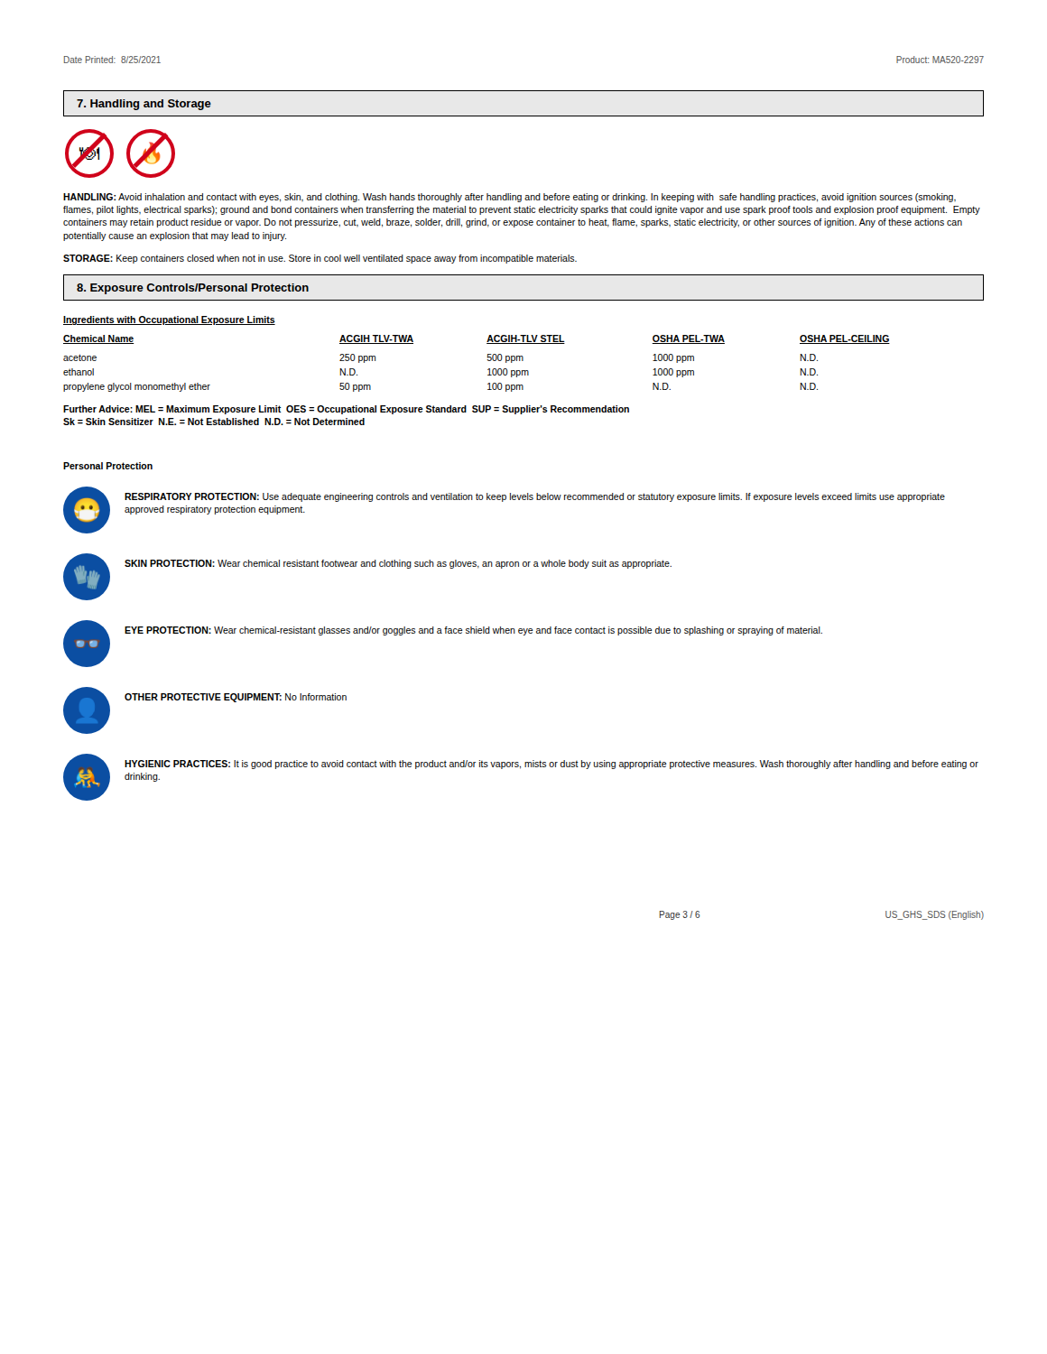Date Printed: 8/25/2021
Product: MA520-2297
7. Handling and Storage
🍽 🔥
HANDLING: Avoid inhalation and contact with eyes, skin, and clothing. Wash hands thoroughly after handling and before eating or drinking. In keeping with safe handling practices, avoid ignition sources (smoking, flames, pilot lights, electrical sparks); ground and bond containers when transferring the material to prevent static electricity sparks that could ignite vapor and use spark proof tools and explosion proof equipment. Empty containers may retain product residue or vapor. Do not pressurize, cut, weld, braze, solder, drill, grind, or expose container to heat, flame, sparks, static electricity, or other sources of ignition. Any of these actions can potentially cause an explosion that may lead to injury.
STORAGE: Keep containers closed when not in use. Store in cool well ventilated space away from incompatible materials.
8. Exposure Controls/Personal Protection
Ingredients with Occupational Exposure Limits
| Chemical Name | ACGIH TLV-TWA | ACGIH-TLV STEL | OSHA PEL-TWA | OSHA PEL-CEILING |
| --- | --- | --- | --- | --- |
| acetone | 250 ppm | 500 ppm | 1000 ppm | N.D. |
| ethanol | N.D. | 1000 ppm | 1000 ppm | N.D. |
| propylene glycol monomethyl ether | 50 ppm | 100 ppm | N.D. | N.D. |
Further Advice: MEL = Maximum Exposure Limit OES = Occupational Exposure Standard SUP = Supplier's Recommendation
Sk = Skin Sensitizer N.E. = Not Established N.D. = Not Determined
Personal Protection
😷
RESPIRATORY PROTECTION: Use adequate engineering controls and ventilation to keep levels below recommended or statutory exposure limits. If exposure levels exceed limits use appropriate approved respiratory protection equipment.
🧤
SKIN PROTECTION: Wear chemical resistant footwear and clothing such as gloves, an apron or a whole body suit as appropriate.
👓
EYE PROTECTION: Wear chemical-resistant glasses and/or goggles and a face shield when eye and face contact is possible due to splashing or spraying of material.
👤
OTHER PROTECTIVE EQUIPMENT: No Information
🤼
HYGIENIC PRACTICES: It is good practice to avoid contact with the product and/or its vapors, mists or dust by using appropriate protective measures. Wash thoroughly after handling and before eating or drinking.
Page 3 / 6
US_GHS_SDS (English)